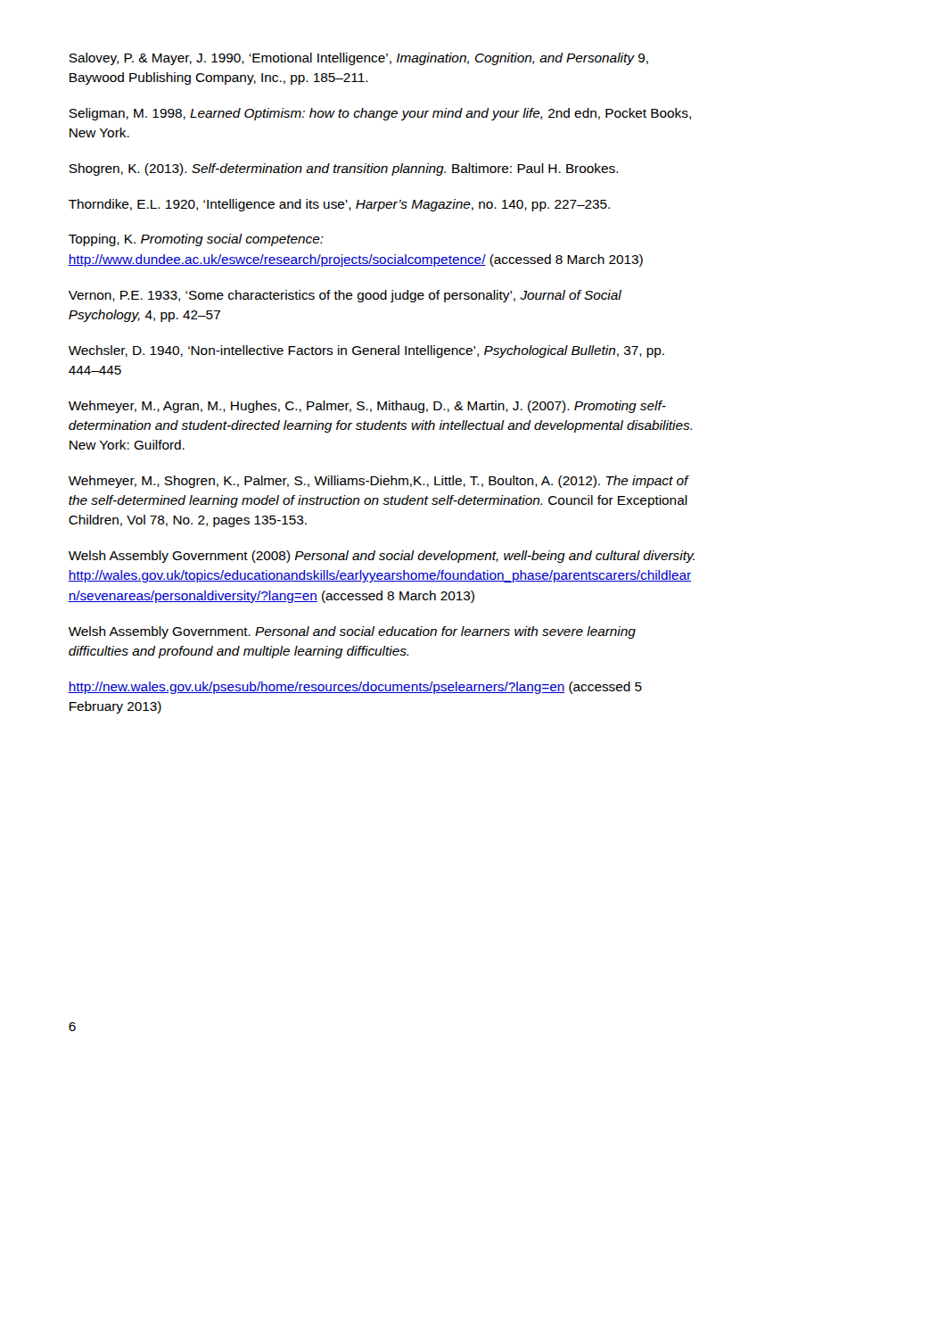Salovey, P. & Mayer, J. 1990, ‘Emotional Intelligence’, Imagination, Cognition, and Personality 9, Baywood Publishing Company, Inc., pp. 185–211.
Seligman, M. 1998, Learned Optimism: how to change your mind and your life, 2nd edn, Pocket Books, New York.
Shogren, K. (2013). Self-determination and transition planning. Baltimore: Paul H. Brookes.
Thorndike, E.L. 1920, ‘Intelligence and its use’, Harper’s Magazine, no. 140, pp. 227–235.
Topping, K. Promoting social competence:
http://www.dundee.ac.uk/eswce/research/projects/socialcompetence/ (accessed 8 March 2013)
Vernon, P.E. 1933, ‘Some characteristics of the good judge of personality’, Journal of Social Psychology, 4, pp. 42–57
Wechsler, D. 1940, ‘Non-intellective Factors in General Intelligence’, Psychological Bulletin, 37, pp. 444–445
Wehmeyer, M., Agran, M., Hughes, C., Palmer, S., Mithaug, D., & Martin, J. (2007). Promoting self-determination and student-directed learning for students with intellectual and developmental disabilities. New York: Guilford.
Wehmeyer, M., Shogren, K., Palmer, S., Williams-Diehm,K., Little, T., Boulton, A. (2012). The impact of the self-determined learning model of instruction on student self-determination. Council for Exceptional Children, Vol 78, No. 2, pages 135-153.
Welsh Assembly Government (2008) Personal and social development, well-being and cultural diversity.
http://wales.gov.uk/topics/educationandskills/earlyyearshome/foundation_phase/parentscarers/childlearn/sevenareas/personaldiversity/?lang=en (accessed 8 March 2013)
Welsh Assembly Government. Personal and social education for learners with severe learning difficulties and profound and multiple learning difficulties.
http://new.wales.gov.uk/psesub/home/resources/documents/pselearners/?lang=en (accessed 5 February 2013)
6